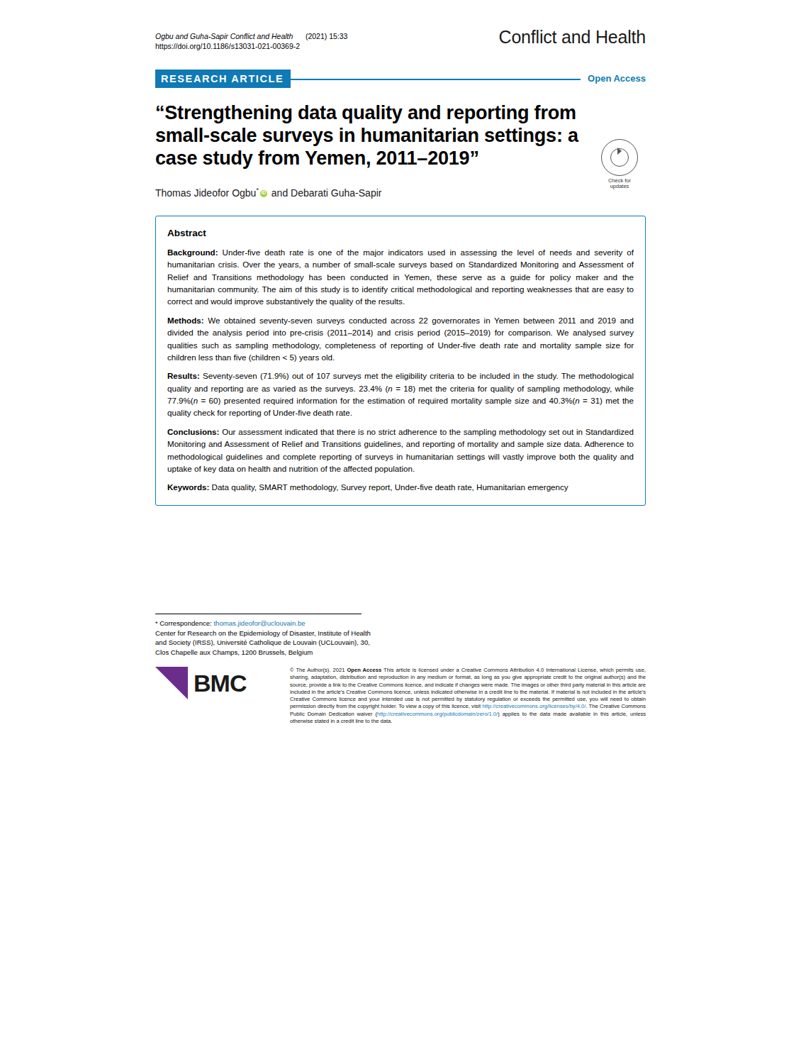Ogbu and Guha-Sapir Conflict and Health (2021) 15:33
https://doi.org/10.1186/s13031-021-00369-2
Conflict and Health
RESEARCH ARTICLE
Open Access
Check for
updates
“Strengthening data quality and reporting from small-scale surveys in humanitarian settings: a case study from Yemen, 2011–2019”
Thomas Jideofor Ogbu* and Debarati Guha-Sapir
Abstract
Background: Under-five death rate is one of the major indicators used in assessing the level of needs and severity of humanitarian crisis. Over the years, a number of small-scale surveys based on Standardized Monitoring and Assessment of Relief and Transitions methodology has been conducted in Yemen, these serve as a guide for policy maker and the humanitarian community. The aim of this study is to identify critical methodological and reporting weaknesses that are easy to correct and would improve substantively the quality of the results.
Methods: We obtained seventy-seven surveys conducted across 22 governorates in Yemen between 2011 and 2019 and divided the analysis period into pre-crisis (2011–2014) and crisis period (2015–2019) for comparison. We analysed survey qualities such as sampling methodology, completeness of reporting of Under-five death rate and mortality sample size for children less than five (children < 5) years old.
Results: Seventy-seven (71.9%) out of 107 surveys met the eligibility criteria to be included in the study. The methodological quality and reporting are as varied as the surveys. 23.4% (n = 18) met the criteria for quality of sampling methodology, while 77.9%(n = 60) presented required information for the estimation of required mortality sample size and 40.3%(n = 31) met the quality check for reporting of Under-five death rate.
Conclusions: Our assessment indicated that there is no strict adherence to the sampling methodology set out in Standardized Monitoring and Assessment of Relief and Transitions guidelines, and reporting of mortality and sample size data. Adherence to methodological guidelines and complete reporting of surveys in humanitarian settings will vastly improve both the quality and uptake of key data on health and nutrition of the affected population.
Keywords: Data quality, SMART methodology, Survey report, Under-five death rate, Humanitarian emergency
* Correspondence: thomas.jideofor@uclouvain.be
Center for Research on the Epidemiology of Disaster, Institute of Health and Society (IRSS), Université Catholique de Louvain (UCLouvain), 30, Clos Chapelle aux Champs, 1200 Brussels, Belgium
BMC
© The Author(s). 2021 Open Access This article is licensed under a Creative Commons Attribution 4.0 International License, which permits use, sharing, adaptation, distribution and reproduction in any medium or format, as long as you give appropriate credit to the original author(s) and the source, provide a link to the Creative Commons licence, and indicate if changes were made. The images or other third party material in this article are included in the article's Creative Commons licence, unless indicated otherwise in a credit line to the material. If material is not included in the article's Creative Commons licence and your intended use is not permitted by statutory regulation or exceeds the permitted use, you will need to obtain permission directly from the copyright holder. To view a copy of this licence, visit http://creativecommons.org/licenses/by/4.0/. The Creative Commons Public Domain Dedication waiver (http://creativecommons.org/publicdomain/zero/1.0/) applies to the data made available in this article, unless otherwise stated in a credit line to the data.